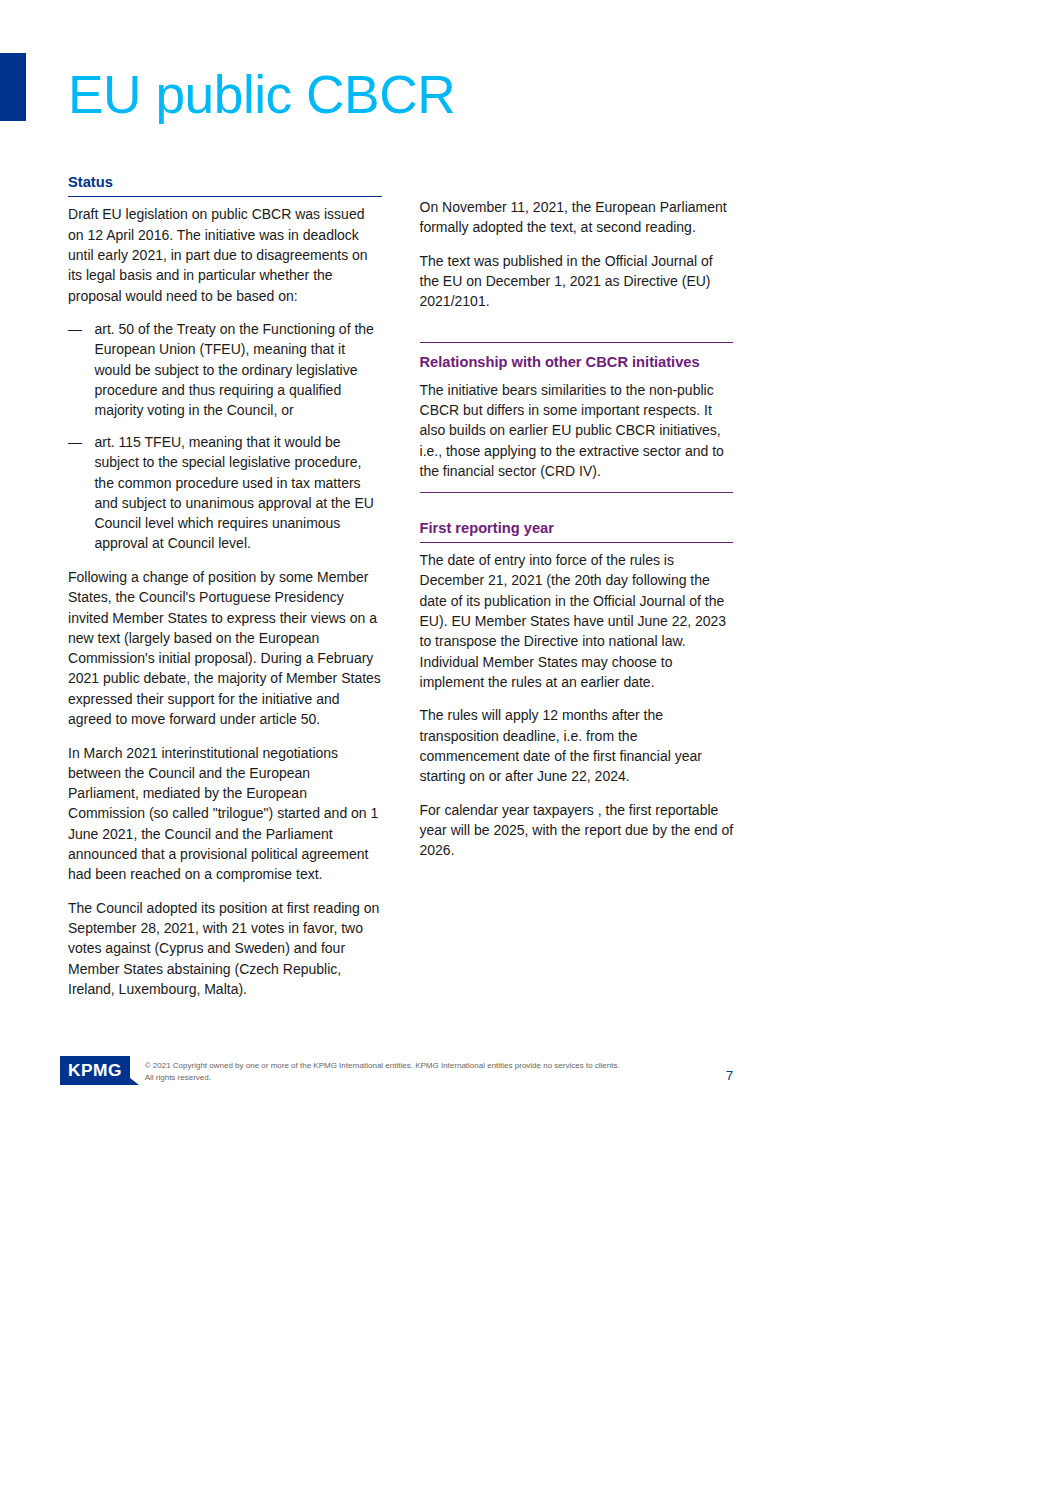EU public CBCR
Status
Draft EU legislation on public CBCR was issued on 12 April 2016. The initiative was in deadlock until early 2021, in part due to disagreements on its legal basis and in particular whether the proposal would need to be based on:
art. 50 of the Treaty on the Functioning of the European Union (TFEU), meaning that it would be subject to the ordinary legislative procedure and thus requiring a qualified majority voting in the Council, or
art. 115 TFEU, meaning that it would be subject to the special legislative procedure, the common procedure used in tax matters and subject to unanimous approval at the EU Council level which requires unanimous approval at Council level.
Following a change of position by some Member States, the Council's Portuguese Presidency invited Member States to express their views on a new text (largely based on the European Commission's initial proposal). During a February 2021 public debate, the majority of Member States expressed their support for the initiative and agreed to move forward under article 50.
In March 2021 interinstitutional negotiations between the Council and the European Parliament, mediated by the European Commission (so called "trilogue") started and on 1 June 2021, the Council and the Parliament announced that a provisional political agreement had been reached on a compromise text.
The Council adopted its position at first reading on September 28, 2021, with 21 votes in favor, two votes against (Cyprus and Sweden) and four Member States abstaining (Czech Republic, Ireland, Luxembourg, Malta).
On November 11, 2021, the European Parliament formally adopted the text, at second reading.
The text was published in the Official Journal of the EU on December 1, 2021 as Directive (EU) 2021/2101.
Relationship with other CBCR initiatives
The initiative bears similarities to the non-public CBCR but differs in some important respects. It also builds on earlier EU public CBCR initiatives, i.e., those applying to the extractive sector and to the financial sector (CRD IV).
First reporting year
The date of entry into force of the rules is December 21, 2021 (the 20th day following the date of its publication in the Official Journal of the EU). EU Member States have until June 22, 2023 to transpose the Directive into national law. Individual Member States may choose to implement the rules at an earlier date.
The rules will apply 12 months after the transposition deadline, i.e. from the commencement date of the first financial year starting on or after June 22, 2024.
For calendar year taxpayers , the first reportable year will be 2025, with the report due by the end of 2026.
KPMG
© 2021 Copyright owned by one or more of the KPMG International entities. KPMG International entities provide no services to clients.
All rights reserved.
7